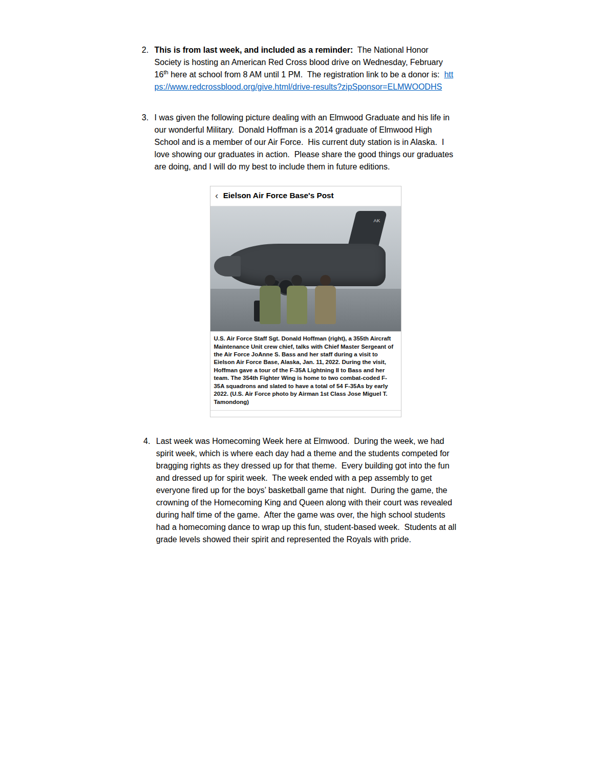2. This is from last week, and included as a reminder: The National Honor Society is hosting an American Red Cross blood drive on Wednesday, February 16th here at school from 8 AM until 1 PM. The registration link to be a donor is: https://www.redcrossblood.org/give.html/drive-results?zipSponsor=ELMWOODHS
3. I was given the following picture dealing with an Elmwood Graduate and his life in our wonderful Military. Donald Hoffman is a 2014 graduate of Elmwood High School and is a member of our Air Force. His current duty station is in Alaska. I love showing our graduates in action. Please share the good things our graduates are doing, and I will do my best to include them in future editions.
‹ Eielson Air Force Base's Post
AK
U.S. Air Force Staff Sgt. Donald Hoffman (right), a 355th Aircraft Maintenance Unit crew chief, talks with Chief Master Sergeant of the Air Force JoAnne S. Bass and her staff during a visit to Eielson Air Force Base, Alaska, Jan. 11, 2022. During the visit, Hoffman gave a tour of the F-35A Lightning II to Bass and her team. The 354th Fighter Wing is home to two combat-coded F-35A squadrons and slated to have a total of 54 F-35As by early 2022. (U.S. Air Force photo by Airman 1st Class Jose Miguel T. Tamondong)
4. Last week was Homecoming Week here at Elmwood. During the week, we had spirit week, which is where each day had a theme and the students competed for bragging rights as they dressed up for that theme. Every building got into the fun and dressed up for spirit week. The week ended with a pep assembly to get everyone fired up for the boys’ basketball game that night. During the game, the crowning of the Homecoming King and Queen along with their court was revealed during half time of the game. After the game was over, the high school students had a homecoming dance to wrap up this fun, student-based week. Students at all grade levels showed their spirit and represented the Royals with pride.